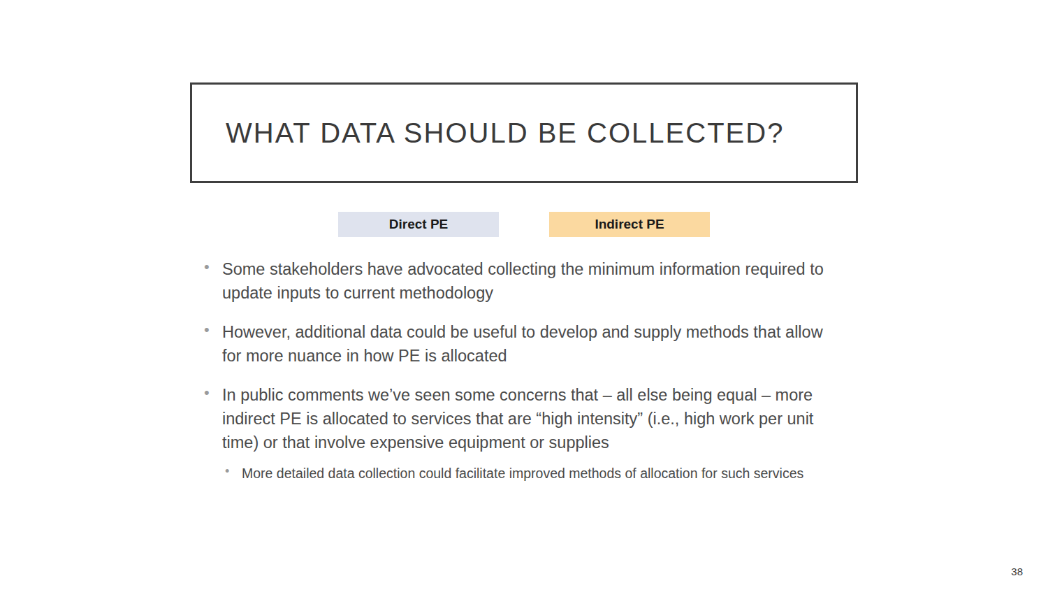What data should be collected?
Direct PE
Indirect PE
Some stakeholders have advocated collecting the minimum information required to update inputs to current methodology
However, additional data could be useful to develop and supply methods that allow for more nuance in how PE is allocated
In public comments we’ve seen some concerns that – all else being equal – more indirect PE is allocated to services that are “high intensity” (i.e., high work per unit time) or that involve expensive equipment or supplies
More detailed data collection could facilitate improved methods of allocation for such services
38